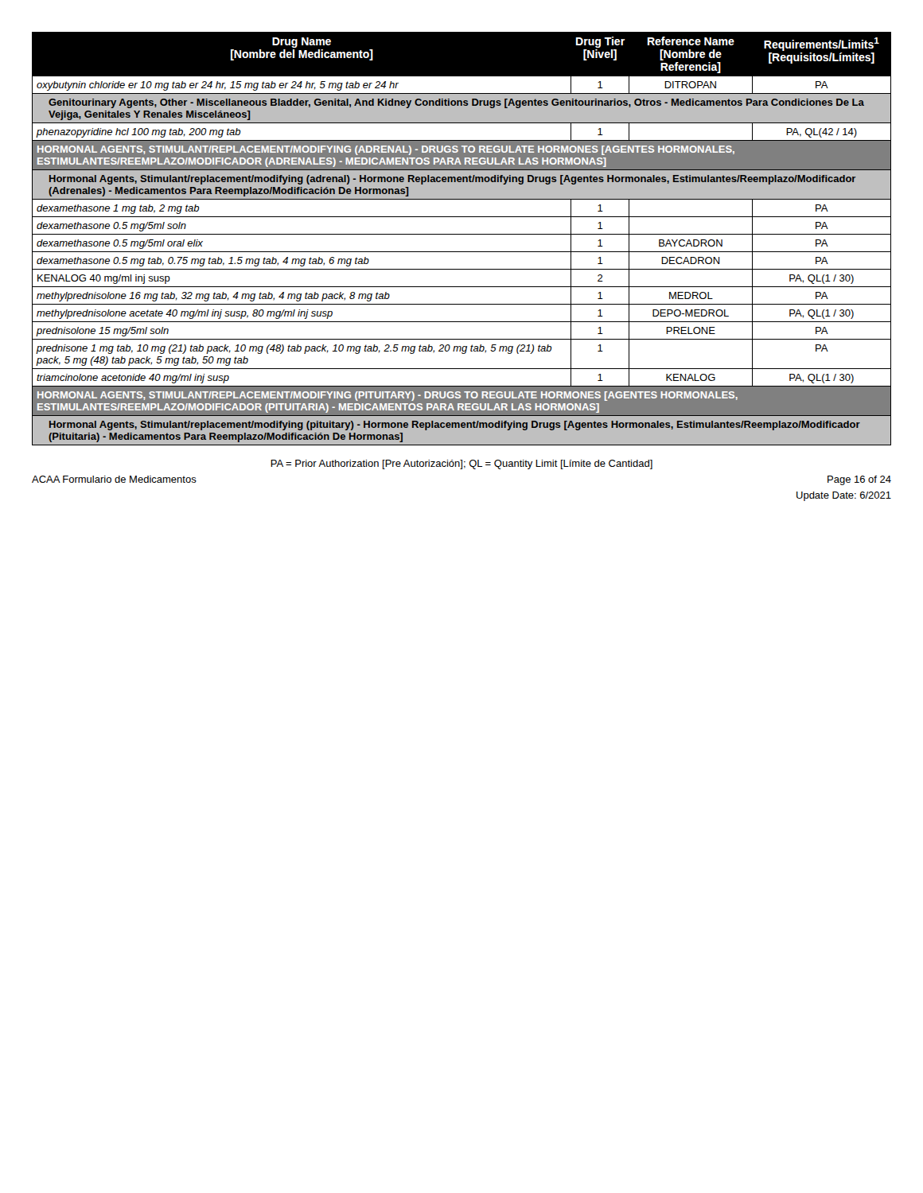| Drug Name [Nombre del Medicamento] | Drug Tier [Nivel] | Reference Name [Nombre de Referencia] | Requirements/Limits 1 [Requisitos/Límites] |
| --- | --- | --- | --- |
| oxybutynin chloride er 10 mg tab er 24 hr, 15 mg tab er 24 hr, 5 mg tab er 24 hr | 1 | DITROPAN | PA |
| Genitourinary Agents, Other - Miscellaneous Bladder, Genital, And Kidney Conditions Drugs [Agentes Genitourinarios, Otros - Medicamentos Para Condiciones De La Vejiga, Genitales Y Renales Misceláneos] |
| phenazopyridine hcl 100 mg tab, 200 mg tab | 1 | | PA, QL(42 / 14) |
| HORMONAL AGENTS, STIMULANT/REPLACEMENT/MODIFYING (ADRENAL) - DRUGS TO REGULATE HORMONES [AGENTES HORMONALES, ESTIMULANTES/REEMPLAZO/MODIFICADOR (ADRENALES) - MEDICAMENTOS PARA REGULAR LAS HORMONAS] |
| Hormonal Agents, Stimulant/replacement/modifying (adrenal) - Hormone Replacement/modifying Drugs [Agentes Hormonales, Estimulantes/Reemplazo/Modificador (Adrenales) - Medicamentos Para Reemplazo/Modificación De Hormonas] |
| dexamethasone 1 mg tab, 2 mg tab | 1 | | PA |
| dexamethasone 0.5 mg/5ml soln | 1 | | PA |
| dexamethasone 0.5 mg/5ml oral elix | 1 | BAYCADRON | PA |
| dexamethasone 0.5 mg tab, 0.75 mg tab, 1.5 mg tab, 4 mg tab, 6 mg tab | 1 | DECADRON | PA |
| KENALOG 40 mg/ml inj susp | 2 | | PA, QL(1 / 30) |
| methylprednisolone 16 mg tab, 32 mg tab, 4 mg tab, 4 mg tab pack, 8 mg tab | 1 | MEDROL | PA |
| methylprednisolone acetate 40 mg/ml inj susp, 80 mg/ml inj susp | 1 | DEPO-MEDROL | PA, QL(1 / 30) |
| prednisolone 15 mg/5ml soln | 1 | PRELONE | PA |
| prednisone 1 mg tab, 10 mg (21) tab pack, 10 mg (48) tab pack, 10 mg tab, 2.5 mg tab, 20 mg tab, 5 mg (21) tab pack, 5 mg (48) tab pack, 5 mg tab, 50 mg tab | 1 | | PA |
| triamcinolone acetonide 40 mg/ml inj susp | 1 | KENALOG | PA, QL(1 / 30) |
| HORMONAL AGENTS, STIMULANT/REPLACEMENT/MODIFYING (PITUITARY) - DRUGS TO REGULATE HORMONES [AGENTES HORMONALES, ESTIMULANTES/REEMPLAZO/MODIFICADOR (PITUITARIA) - MEDICAMENTOS PARA REGULAR LAS HORMONAS] |
| Hormonal Agents, Stimulant/replacement/modifying (pituitary) - Hormone Replacement/modifying Drugs [Agentes Hormonales, Estimulantes/Reemplazo/Modificador (Pituitaria) - Medicamentos Para Reemplazo/Modificación De Hormonas] |
PA = Prior Authorization [Pre Autorización]; QL = Quantity Limit [Límite de Cantidad]
ACAA Formulario de Medicamentos Page 16 of 24
Update Date: 6/2021